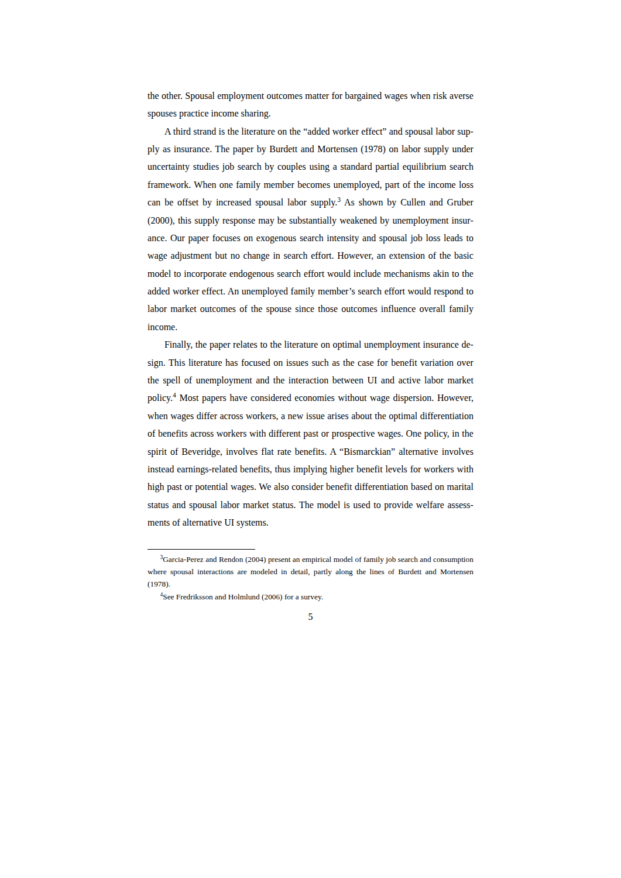the other. Spousal employment outcomes matter for bargained wages when risk averse spouses practice income sharing.
A third strand is the literature on the “added worker effect” and spousal labor supply as insurance. The paper by Burdett and Mortensen (1978) on labor supply under uncertainty studies job search by couples using a standard partial equilibrium search framework. When one family member becomes unemployed, part of the income loss can be offset by increased spousal labor supply.3 As shown by Cullen and Gruber (2000), this supply response may be substantially weakened by unemployment insurance. Our paper focuses on exogenous search intensity and spousal job loss leads to wage adjustment but no change in search effort. However, an extension of the basic model to incorporate endogenous search effort would include mechanisms akin to the added worker effect. An unemployed family member’s search effort would respond to labor market outcomes of the spouse since those outcomes influence overall family income.
Finally, the paper relates to the literature on optimal unemployment insurance design. This literature has focused on issues such as the case for benefit variation over the spell of unemployment and the interaction between UI and active labor market policy.4 Most papers have considered economies without wage dispersion. However, when wages differ across workers, a new issue arises about the optimal differentiation of benefits across workers with different past or prospective wages. One policy, in the spirit of Beveridge, involves flat rate benefits. A “Bismarckian” alternative involves instead earnings-related benefits, thus implying higher benefit levels for workers with high past or potential wages. We also consider benefit differentiation based on marital status and spousal labor market status. The model is used to provide welfare assessments of alternative UI systems.
3Garcia-Perez and Rendon (2004) present an empirical model of family job search and consumption where spousal interactions are modeled in detail, partly along the lines of Burdett and Mortensen (1978).
4See Fredriksson and Holmlund (2006) for a survey.
5